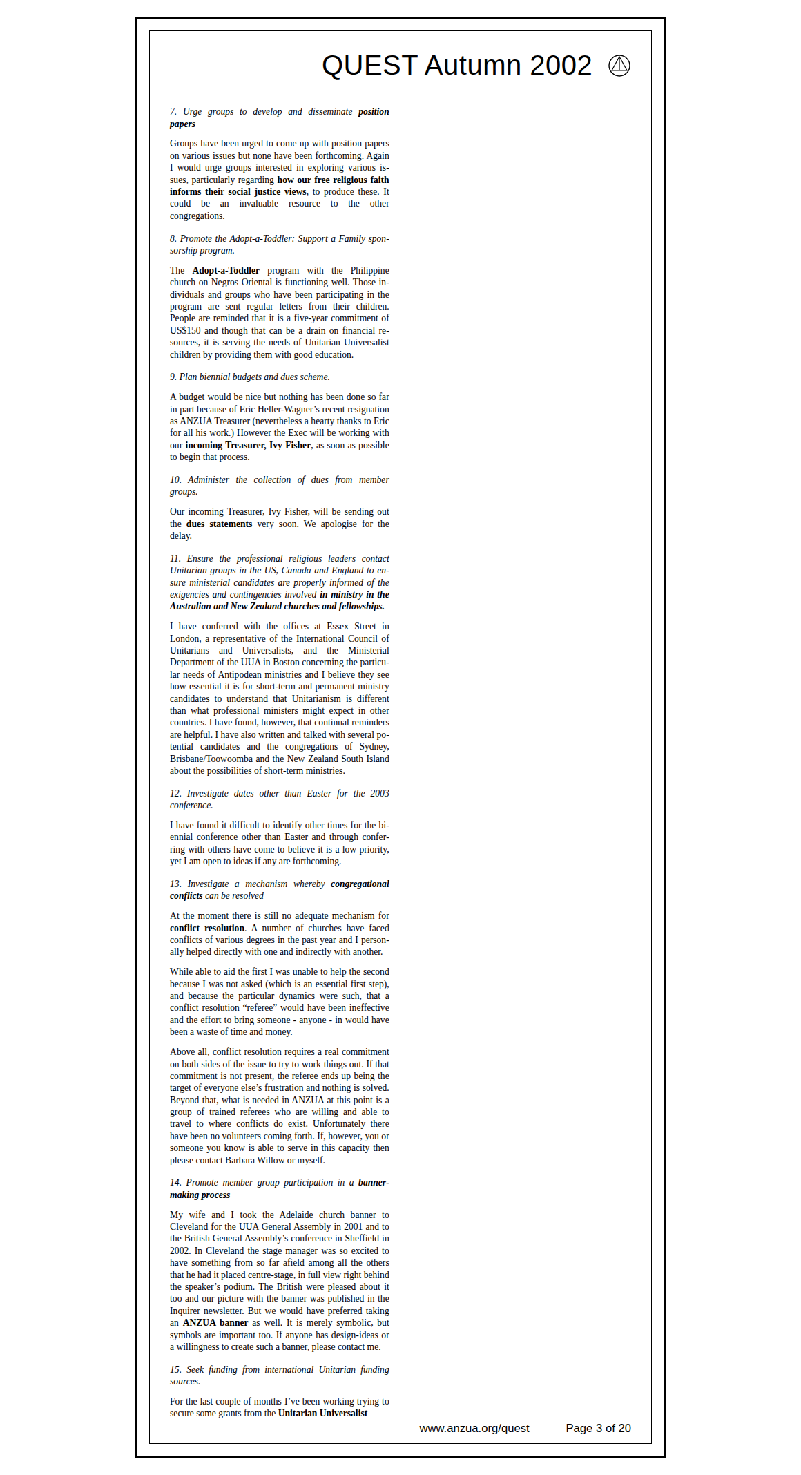QUEST Autumn 2002
7. Urge groups to develop and disseminate position papers
Groups have been urged to come up with position papers on various issues but none have been forthcoming. Again I would urge groups interested in exploring various issues, particularly regarding how our free religious faith informs their social justice views, to produce these. It could be an invaluable resource to the other congregations.
8. Promote the Adopt-a-Toddler: Support a Family sponsorship program.
The Adopt-a-Toddler program with the Philippine church on Negros Oriental is functioning well. Those individuals and groups who have been participating in the program are sent regular letters from their children. People are reminded that it is a five-year commitment of US$150 and though that can be a drain on financial resources, it is serving the needs of Unitarian Universalist children by providing them with good education.
9. Plan biennial budgets and dues scheme.
A budget would be nice but nothing has been done so far in part because of Eric Heller-Wagner’s recent resignation as ANZUA Treasurer (nevertheless a hearty thanks to Eric for all his work.) However the Exec will be working with our incoming Treasurer, Ivy Fisher, as soon as possible to begin that process.
10. Administer the collection of dues from member groups.
Our incoming Treasurer, Ivy Fisher, will be sending out the dues statements very soon. We apologise for the delay.
11. Ensure the professional religious leaders contact Unitarian groups in the US, Canada and England to ensure ministerial candidates are properly informed of the exigencies and contingencies involved in ministry in the Australian and New Zealand churches and fellowships.
I have conferred with the offices at Essex Street in London, a representative of the International Council of Unitarians and Universalists, and the Ministerial Department of the UUA in Boston concerning the particular needs of Antipodean ministries and I believe they see how essential it is for short-term and permanent ministry candidates to understand that Unitarianism is different than what professional ministers might expect in other countries. I have found, however, that continual reminders are helpful. I have also written and talked with several potential candidates and the congregations of Sydney, Brisbane/Toowoomba and the New Zealand South Island about the possibilities of short-term ministries.
12. Investigate dates other than Easter for the 2003 conference.
I have found it difficult to identify other times for the biennial conference other than Easter and through conferring with others have come to believe it is a low priority, yet I am open to ideas if any are forthcoming.
13. Investigate a mechanism whereby congregational conflicts can be resolved
At the moment there is still no adequate mechanism for conflict resolution. A number of churches have faced conflicts of various degrees in the past year and I personally helped directly with one and indirectly with another.
While able to aid the first I was unable to help the second because I was not asked (which is an essential first step), and because the particular dynamics were such, that a conflict resolution “referee” would have been ineffective and the effort to bring someone - anyone - in would have been a waste of time and money.
Above all, conflict resolution requires a real commitment on both sides of the issue to try to work things out. If that commitment is not present, the referee ends up being the target of everyone else’s frustration and nothing is solved. Beyond that, what is needed in ANZUA at this point is a group of trained referees who are willing and able to travel to where conflicts do exist. Unfortunately there have been no volunteers coming forth. If, however, you or someone you know is able to serve in this capacity then please contact Barbara Willow or myself.
14. Promote member group participation in a banner-making process
My wife and I took the Adelaide church banner to Cleveland for the UUA General Assembly in 2001 and to the British General Assembly’s conference in Sheffield in 2002. In Cleveland the stage manager was so excited to have something from so far afield among all the others that he had it placed centre-stage, in full view right behind the speaker’s podium. The British were pleased about it too and our picture with the banner was published in the Inquirer newsletter. But we would have preferred taking an ANZUA banner as well. It is merely symbolic, but symbols are important too. If anyone has design-ideas or a willingness to create such a banner, please contact me.
15. Seek funding from international Unitarian funding sources.
For the last couple of months I’ve been working trying to secure some grants from the Unitarian Universalist
www.anzua.org/quest Page 3 of 20